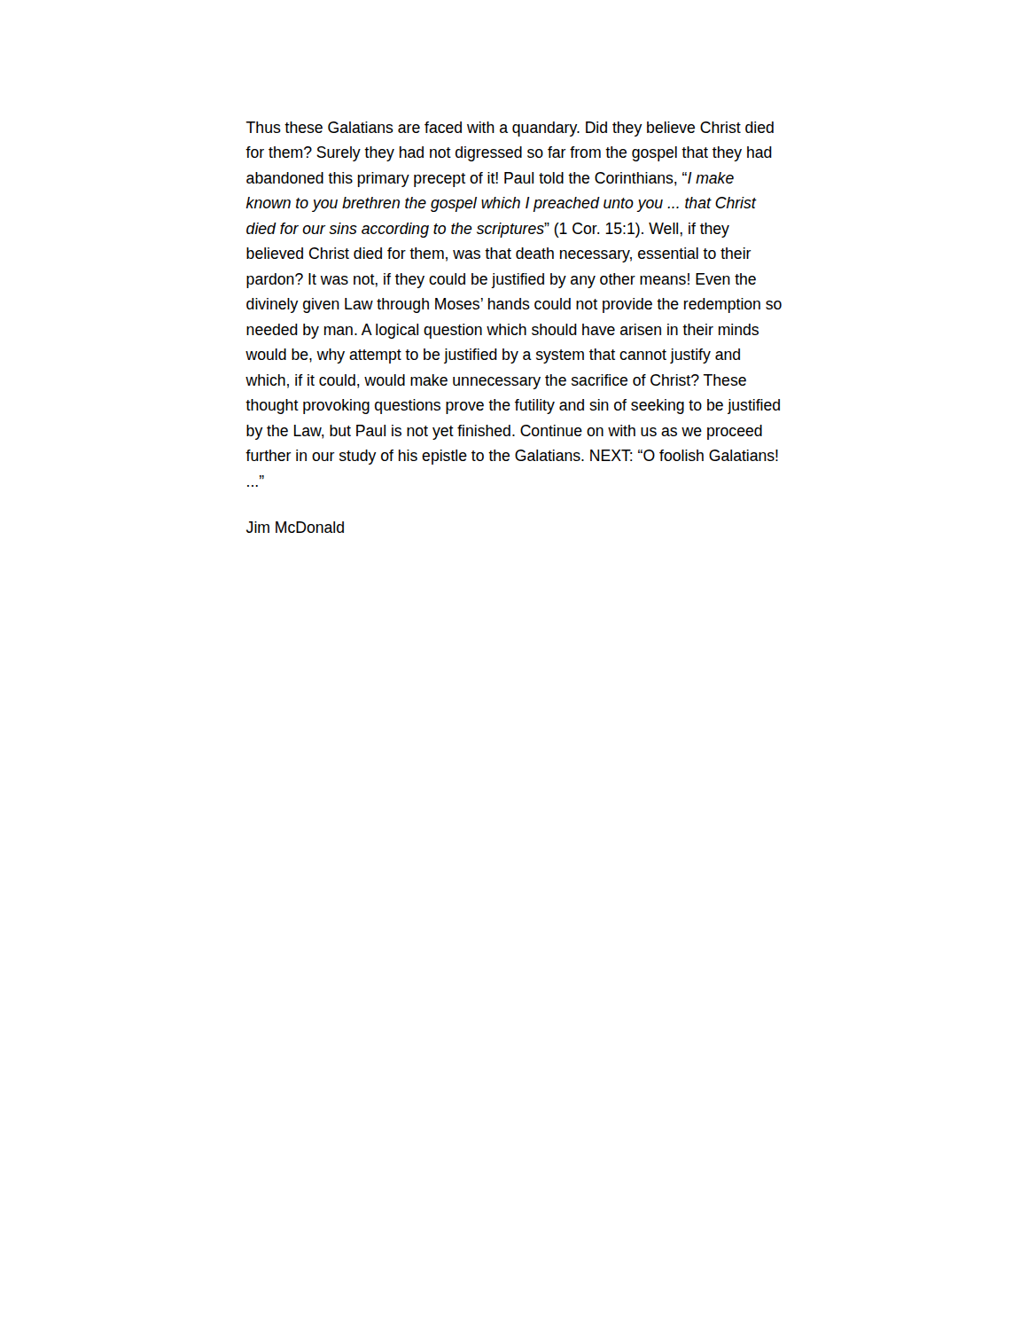Thus these Galatians are faced with a quandary. Did they believe Christ died for them? Surely they had not digressed so far from the gospel that they had abandoned this primary precept of it! Paul told the Corinthians, “I make known to you brethren the gospel which I preached unto you ... that Christ died for our sins according to the scriptures” (1 Cor. 15:1). Well, if they believed Christ died for them, was that death necessary, essential to their pardon? It was not, if they could be justified by any other means! Even the divinely given Law through Moses’ hands could not provide the redemption so needed by man. A logical question which should have arisen in their minds would be, why attempt to be justified by a system that cannot justify and which, if it could, would make unnecessary the sacrifice of Christ? These thought provoking questions prove the futility and sin of seeking to be justified by the Law, but Paul is not yet finished. Continue on with us as we proceed further in our study of his epistle to the Galatians. NEXT: “O foolish Galatians! ...”
Jim McDonald